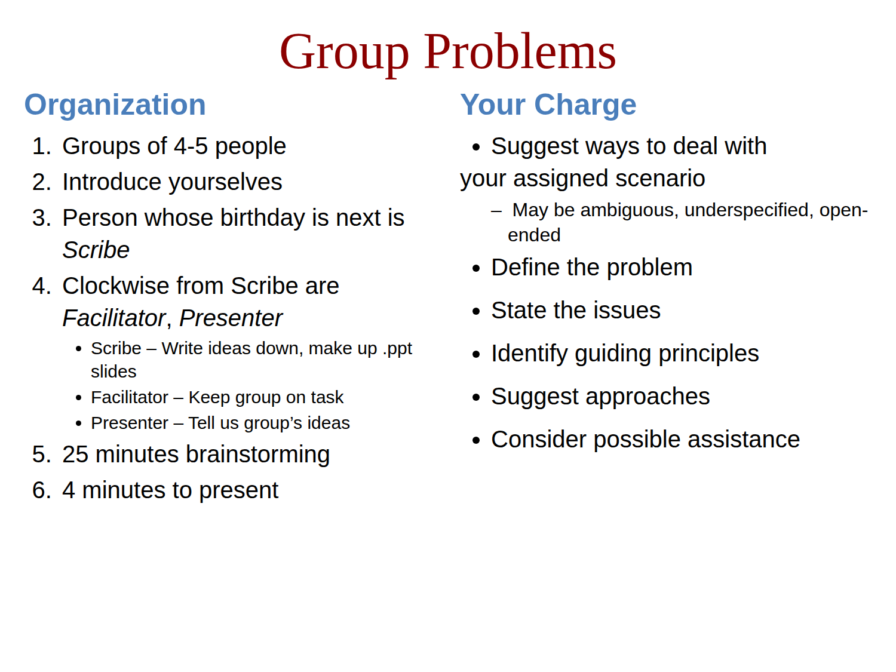Group Problems
Organization
Groups of 4-5 people
Introduce yourselves
Person whose birthday is next is Scribe
Clockwise from Scribe are Facilitator, Presenter
Scribe – Write ideas down, make up .ppt slides
Facilitator – Keep group on task
Presenter – Tell us group’s ideas
25 minutes brainstorming
4 minutes to present
Your Charge
Suggest ways to deal with your assigned scenario
– May be ambiguous, underspecified, open-ended
Define the problem
State the issues
Identify guiding principles
Suggest approaches
Consider possible assistance